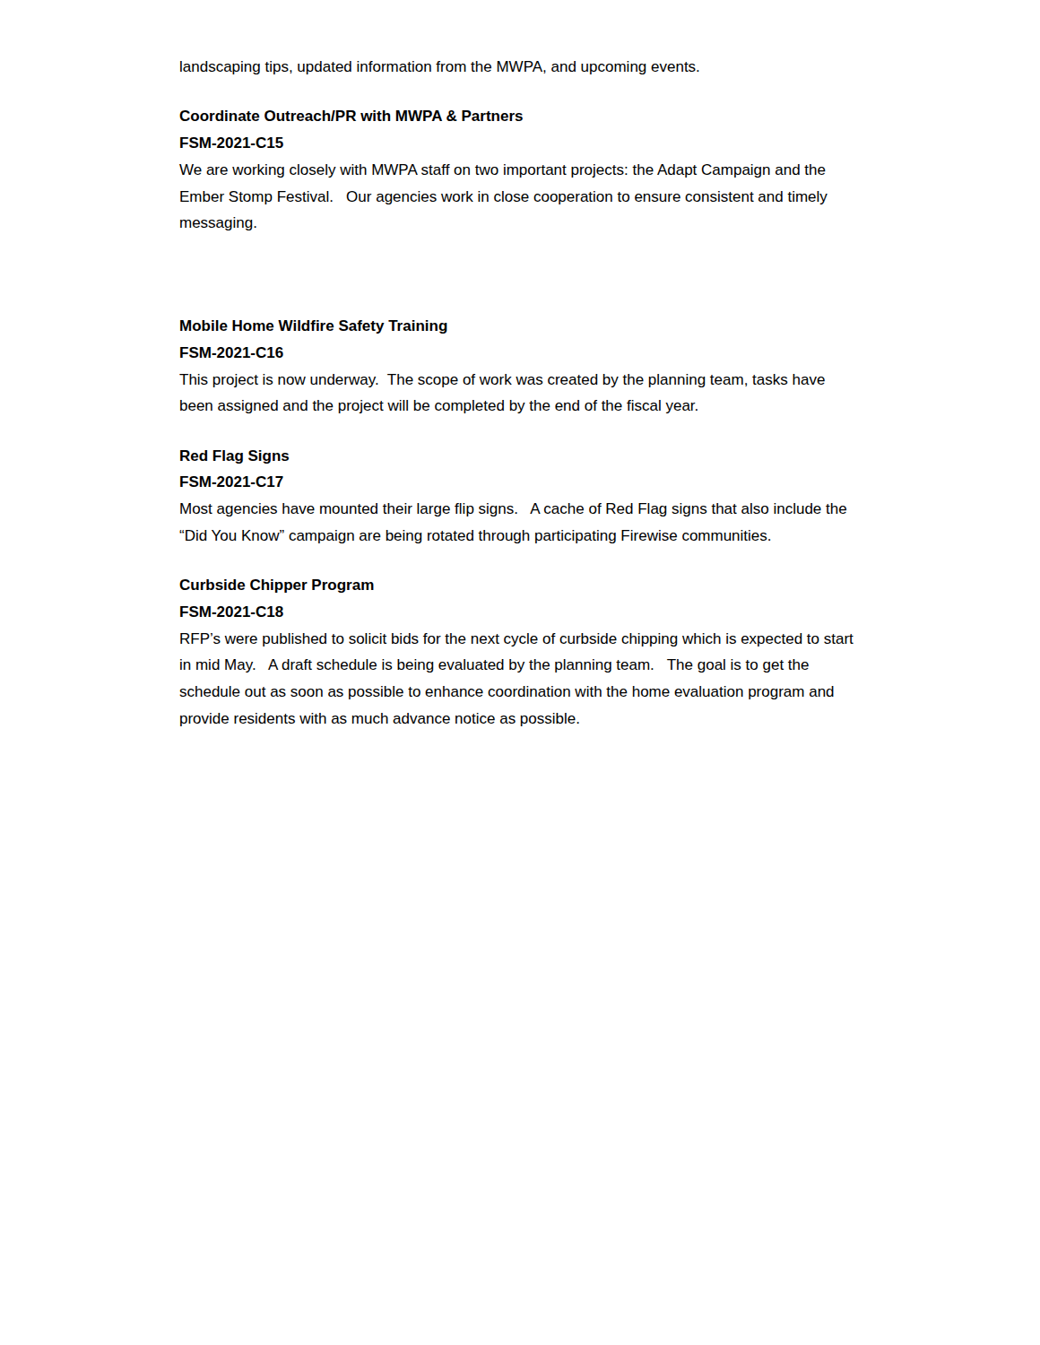landscaping tips, updated information from the MWPA, and upcoming events.
Coordinate Outreach/PR with MWPA & Partners
FSM-2021-C15
We are working closely with MWPA staff on two important projects: the Adapt Campaign and the Ember Stomp Festival. Our agencies work in close cooperation to ensure consistent and timely messaging.
Mobile Home Wildfire Safety Training
FSM-2021-C16
This project is now underway. The scope of work was created by the planning team, tasks have been assigned and the project will be completed by the end of the fiscal year.
Red Flag Signs
FSM-2021-C17
Most agencies have mounted their large flip signs. A cache of Red Flag signs that also include the “Did You Know” campaign are being rotated through participating Firewise communities.
Curbside Chipper Program
FSM-2021-C18
RFP’s were published to solicit bids for the next cycle of curbside chipping which is expected to start in mid May. A draft schedule is being evaluated by the planning team. The goal is to get the schedule out as soon as possible to enhance coordination with the home evaluation program and provide residents with as much advance notice as possible.